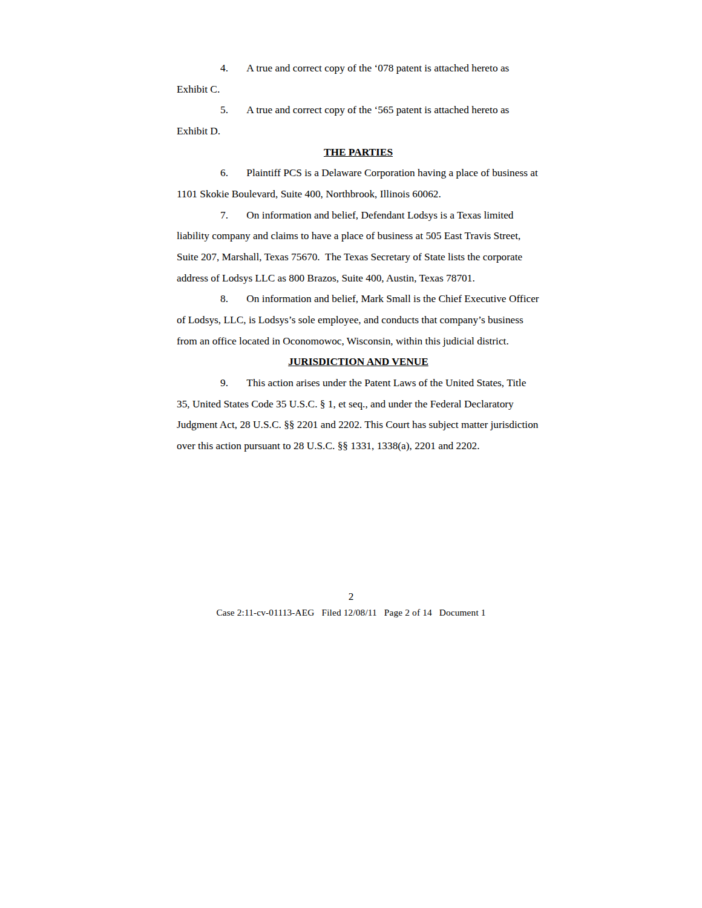4. A true and correct copy of the ‘078 patent is attached hereto as Exhibit C.
5. A true and correct copy of the ‘565 patent is attached hereto as Exhibit D.
THE PARTIES
6. Plaintiff PCS is a Delaware Corporation having a place of business at 1101 Skokie Boulevard, Suite 400, Northbrook, Illinois 60062.
7. On information and belief, Defendant Lodsys is a Texas limited liability company and claims to have a place of business at 505 East Travis Street, Suite 207, Marshall, Texas 75670. The Texas Secretary of State lists the corporate address of Lodsys LLC as 800 Brazos, Suite 400, Austin, Texas 78701.
8. On information and belief, Mark Small is the Chief Executive Officer of Lodsys, LLC, is Lodsys’s sole employee, and conducts that company’s business from an office located in Oconomowoc, Wisconsin, within this judicial district.
JURISDICTION AND VENUE
9. This action arises under the Patent Laws of the United States, Title 35, United States Code 35 U.S.C. § 1, et seq., and under the Federal Declaratory Judgment Act, 28 U.S.C. §§ 2201 and 2202. This Court has subject matter jurisdiction over this action pursuant to 28 U.S.C. §§ 1331, 1338(a), 2201 and 2202.
2
Case 2:11-cv-01113-AEG Filed 12/08/11 Page 2 of 14 Document 1